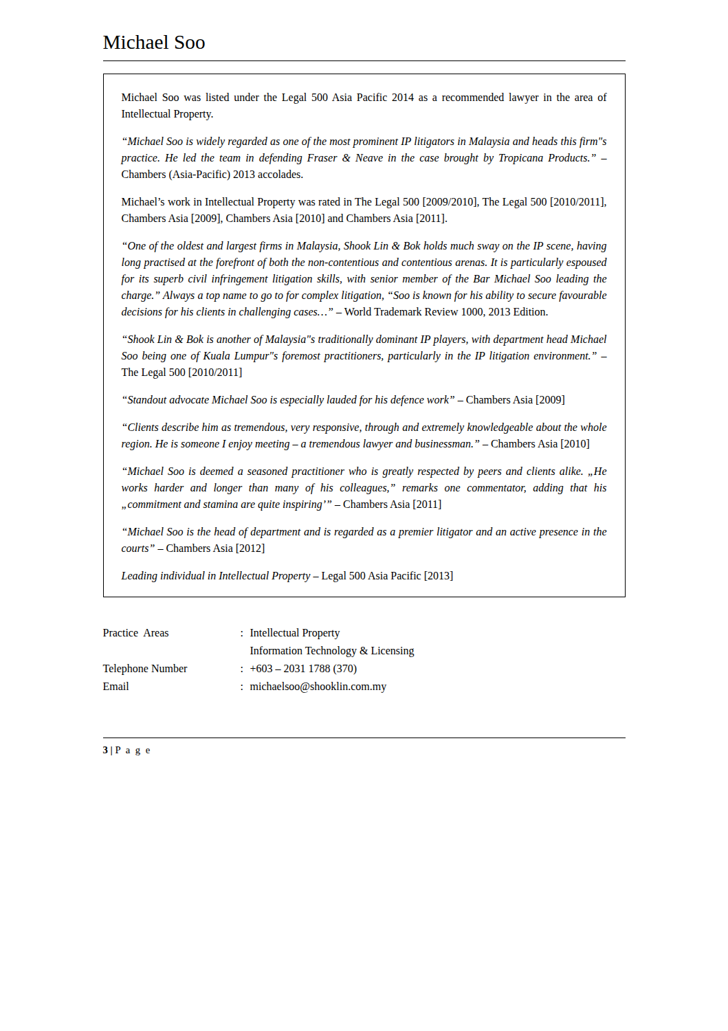Michael Soo
Michael Soo was listed under the Legal 500 Asia Pacific 2014 as a recommended lawyer in the area of Intellectual Property.
“Michael Soo is widely regarded as one of the most prominent IP litigators in Malaysia and heads this firm"s practice. He led the team in defending Fraser & Neave in the case brought by Tropicana Products.” – Chambers (Asia-Pacific) 2013 accolades.
Michael’s work in Intellectual Property was rated in The Legal 500 [2009/2010], The Legal 500 [2010/2011], Chambers Asia [2009], Chambers Asia [2010] and Chambers Asia [2011].
“One of the oldest and largest firms in Malaysia, Shook Lin & Bok holds much sway on the IP scene, having long practised at the forefront of both the non-contentious and contentious arenas. It is particularly espoused for its superb civil infringement litigation skills, with senior member of the Bar Michael Soo leading the charge.” Always a top name to go to for complex litigation, “Soo is known for his ability to secure favourable decisions for his clients in challenging cases…” – World Trademark Review 1000, 2013 Edition.
“Shook Lin & Bok is another of Malaysia"s traditionally dominant IP players, with department head Michael Soo being one of Kuala Lumpur"s foremost practitioners, particularly in the IP litigation environment.” – The Legal 500 [2010/2011]
“Standout advocate Michael Soo is especially lauded for his defence work” – Chambers Asia [2009]
“Clients describe him as tremendous, very responsive, through and extremely knowledgeable about the whole region. He is someone I enjoy meeting – a tremendous lawyer and businessman.” – Chambers Asia [2010]
“Michael Soo is deemed a seasoned practitioner who is greatly respected by peers and clients alike. „He works harder and longer than many of his colleagues,” remarks one commentator, adding that his „commitment and stamina are quite inspiring’” – Chambers Asia [2011]
“Michael Soo is the head of department and is regarded as a premier litigator and an active presence in the courts” – Chambers Asia [2012]
Leading individual in Intellectual Property – Legal 500 Asia Pacific [2013]
| Practice Areas | : | Intellectual Property |
| | | Information Technology & Licensing |
| Telephone Number | : | +603 – 2031 1788 (370) |
| Email | : | michaelsoo@shooklin.com.my |
3 | P a g e